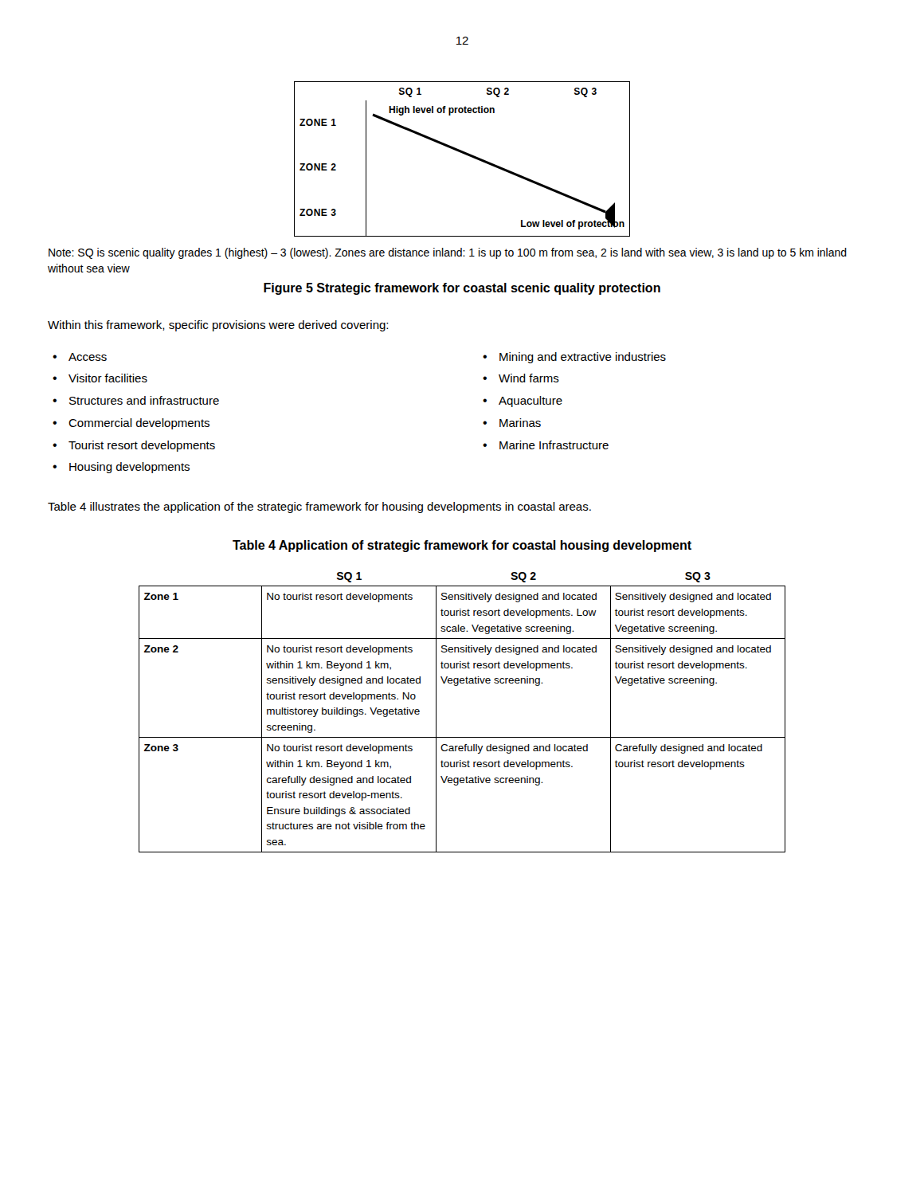12
SQ 1
SQ 2
SQ 3
ZONE 1
ZONE 2
ZONE 3
High level of protection Low level of protection
Note: SQ is scenic quality grades 1 (highest) – 3 (lowest). Zones are distance inland: 1 is up to 100 m from sea, 2 is land with sea view, 3 is land up to 5 km inland without sea view
Figure 5 Strategic framework for coastal scenic quality protection
Within this framework, specific provisions were derived covering:
Access
Visitor facilities
Structures and infrastructure
Commercial developments
Tourist resort developments
Housing developments
Mining and extractive industries
Wind farms
Aquaculture
Marinas
Marine Infrastructure
Table 4 illustrates the application of the strategic framework for housing developments in coastal areas.
Table 4 Application of strategic framework for coastal housing development
| | SQ 1 | SQ 2 | SQ 3 |
| --- | --- | --- | --- |
| Zone 1 | No tourist resort developments | Sensitively designed and located tourist resort developments. Low scale. Vegetative screening. | Sensitively designed and located tourist resort developments. Vegetative screening. |
| Zone 2 | No tourist resort developments within 1 km. Beyond 1 km, sensitively designed and located tourist resort developments. No multistorey buildings. Vegetative screening. | Sensitively designed and located tourist resort developments. Vegetative screening. | Sensitively designed and located tourist resort developments. Vegetative screening. |
| Zone 3 | No tourist resort developments within 1 km. Beyond 1 km, carefully designed and located tourist resort develop-ments. Ensure buildings & associated structures are not visible from the sea. | Carefully designed and located tourist resort developments. Vegetative screening. | Carefully designed and located tourist resort developments |